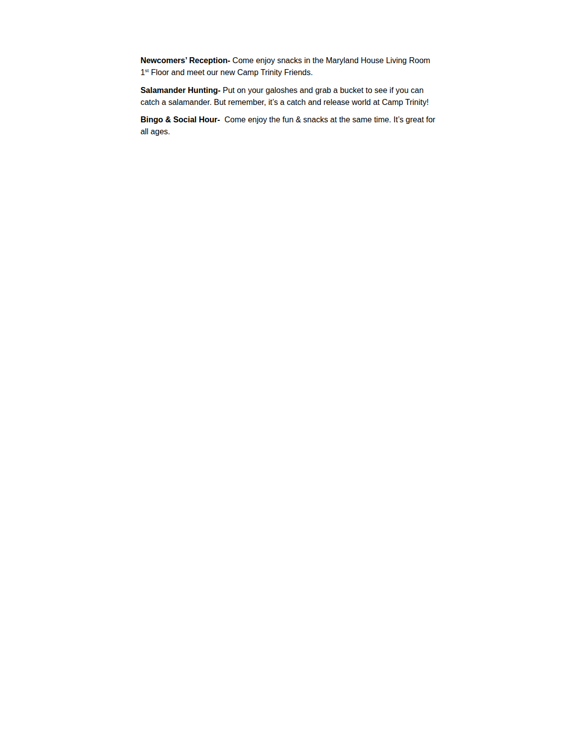Newcomers’ Reception- Come enjoy snacks in the Maryland House Living Room 1st Floor and meet our new Camp Trinity Friends.
Salamander Hunting- Put on your galoshes and grab a bucket to see if you can catch a salamander. But remember, it’s a catch and release world at Camp Trinity!
Bingo & Social Hour- Come enjoy the fun & snacks at the same time. It’s great for all ages.